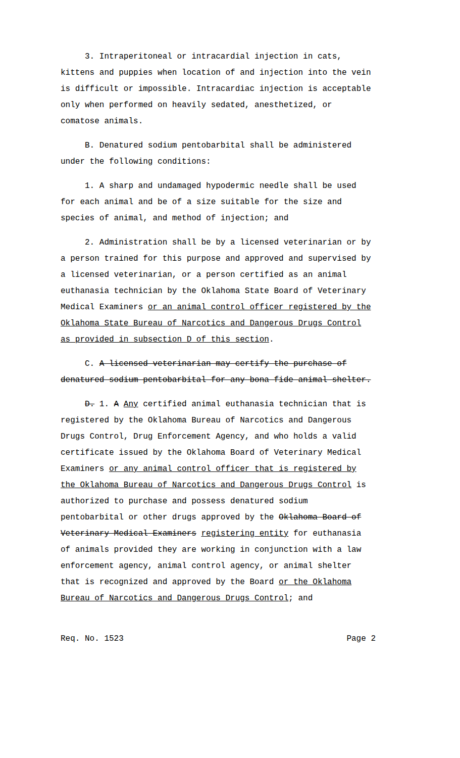3. Intraperitoneal or intracardial injection in cats, kittens and puppies when location of and injection into the vein is difficult or impossible. Intracardiac injection is acceptable only when performed on heavily sedated, anesthetized, or comatose animals.
B. Denatured sodium pentobarbital shall be administered under the following conditions:
1. A sharp and undamaged hypodermic needle shall be used for each animal and be of a size suitable for the size and species of animal, and method of injection; and
2. Administration shall be by a licensed veterinarian or by a person trained for this purpose and approved and supervised by a licensed veterinarian, or a person certified as an animal euthanasia technician by the Oklahoma State Board of Veterinary Medical Examiners or an animal control officer registered by the Oklahoma State Bureau of Narcotics and Dangerous Drugs Control as provided in subsection D of this section.
C. A licensed veterinarian may certify the purchase of denatured sodium pentobarbital for any bona fide animal shelter.
D. 1. A Any certified animal euthanasia technician that is registered by the Oklahoma Bureau of Narcotics and Dangerous Drugs Control, Drug Enforcement Agency, and who holds a valid certificate issued by the Oklahoma Board of Veterinary Medical Examiners or any animal control officer that is registered by the Oklahoma Bureau of Narcotics and Dangerous Drugs Control is authorized to purchase and possess denatured sodium pentobarbital or other drugs approved by the Oklahoma Board of Veterinary Medical Examiners registering entity for euthanasia of animals provided they are working in conjunction with a law enforcement agency, animal control agency, or animal shelter that is recognized and approved by the Board or the Oklahoma Bureau of Narcotics and Dangerous Drugs Control; and
Req. No. 1523 Page 2